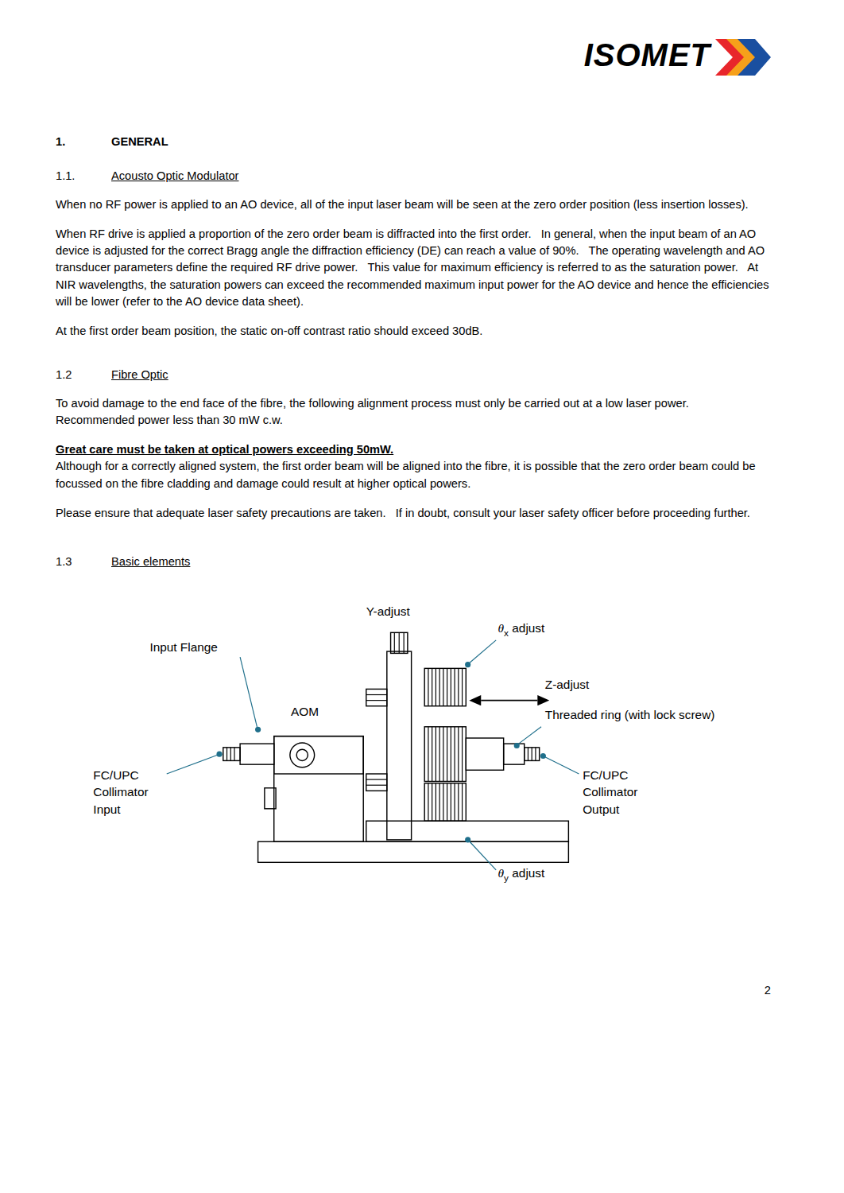ISOMET
1. GENERAL
1.1. Acousto Optic Modulator
When no RF power is applied to an AO device, all of the input laser beam will be seen at the zero order position (less insertion losses).
When RF drive is applied a proportion of the zero order beam is diffracted into the first order. In general, when the input beam of an AO device is adjusted for the correct Bragg angle the diffraction efficiency (DE) can reach a value of 90%. The operating wavelength and AO transducer parameters define the required RF drive power. This value for maximum efficiency is referred to as the saturation power. At NIR wavelengths, the saturation powers can exceed the recommended maximum input power for the AO device and hence the efficiencies will be lower (refer to the AO device data sheet).
At the first order beam position, the static on-off contrast ratio should exceed 30dB.
1.2 Fibre Optic
To avoid damage to the end face of the fibre, the following alignment process must only be carried out at a low laser power. Recommended power less than 30 mW c.w.
Great care must be taken at optical powers exceeding 50mW.
Although for a correctly aligned system, the first order beam will be aligned into the fibre, it is possible that the zero order beam could be focussed on the fibre cladding and damage could result at higher optical powers.
Please ensure that adequate laser safety precautions are taken. If in doubt, consult your laser safety officer before proceeding further.
1.3 Basic elements
Y-adjust θx adjust Z-adjust Threaded ring (with lock screw) Input Flange AOM FC/UPC Collimator Input FC/UPC Collimator Output θy adjust
2